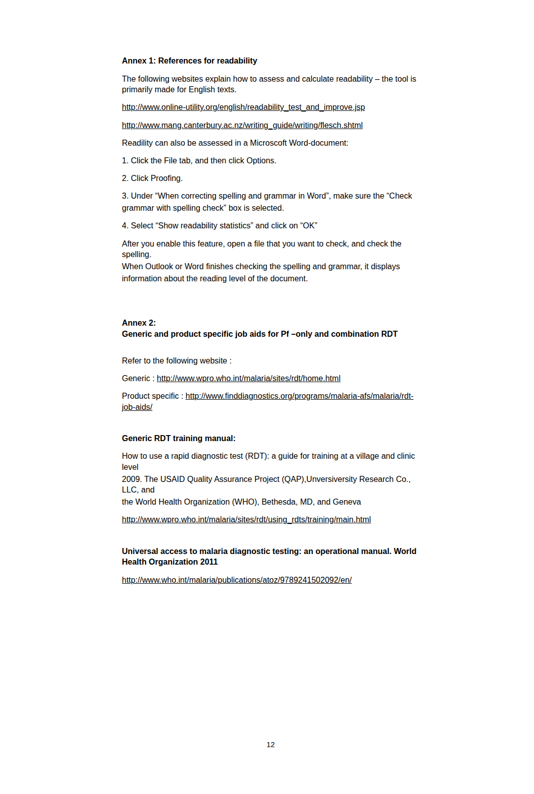Annex 1: References for readability
The following websites explain how to assess and calculate readability – the tool is primarily made for English texts.
http://www.online-utility.org/english/readability_test_and_improve.jsp
http://www.mang.canterbury.ac.nz/writing_guide/writing/flesch.shtml
Readility can also be assessed in a Microscoft Word-document:
1. Click the File tab, and then click Options.
2. Click Proofing.
3. Under “When correcting spelling and grammar in Word”, make sure the “Check
grammar with spelling check” box is selected.
4. Select “Show readability statistics” and click on “OK”
After you enable this feature, open a file that you want to check, and check the spelling.
When Outlook or Word finishes checking the spelling and grammar, it displays
information about the reading level of the document.
Annex 2:
Generic and product specific job aids for Pf –only and combination RDT
Refer to the following website :
Generic : http://www.wpro.who.int/malaria/sites/rdt/home.html
Product specific : http://www.finddiagnostics.org/programs/malaria-afs/malaria/rdt-job-aids/
Generic RDT training manual:
How to use a rapid diagnostic test (RDT): a guide for training at a village and clinic level
2009. The USAID Quality Assurance Project (QAP),Unversiversity Research Co., LLC, and
the World Health Organization (WHO), Bethesda, MD, and Geneva
http://www.wpro.who.int/malaria/sites/rdt/using_rdts/training/main.html
Universal access to malaria diagnostic testing: an operational manual. World Health Organization 2011
http://www.who.int/malaria/publications/atoz/9789241502092/en/
12